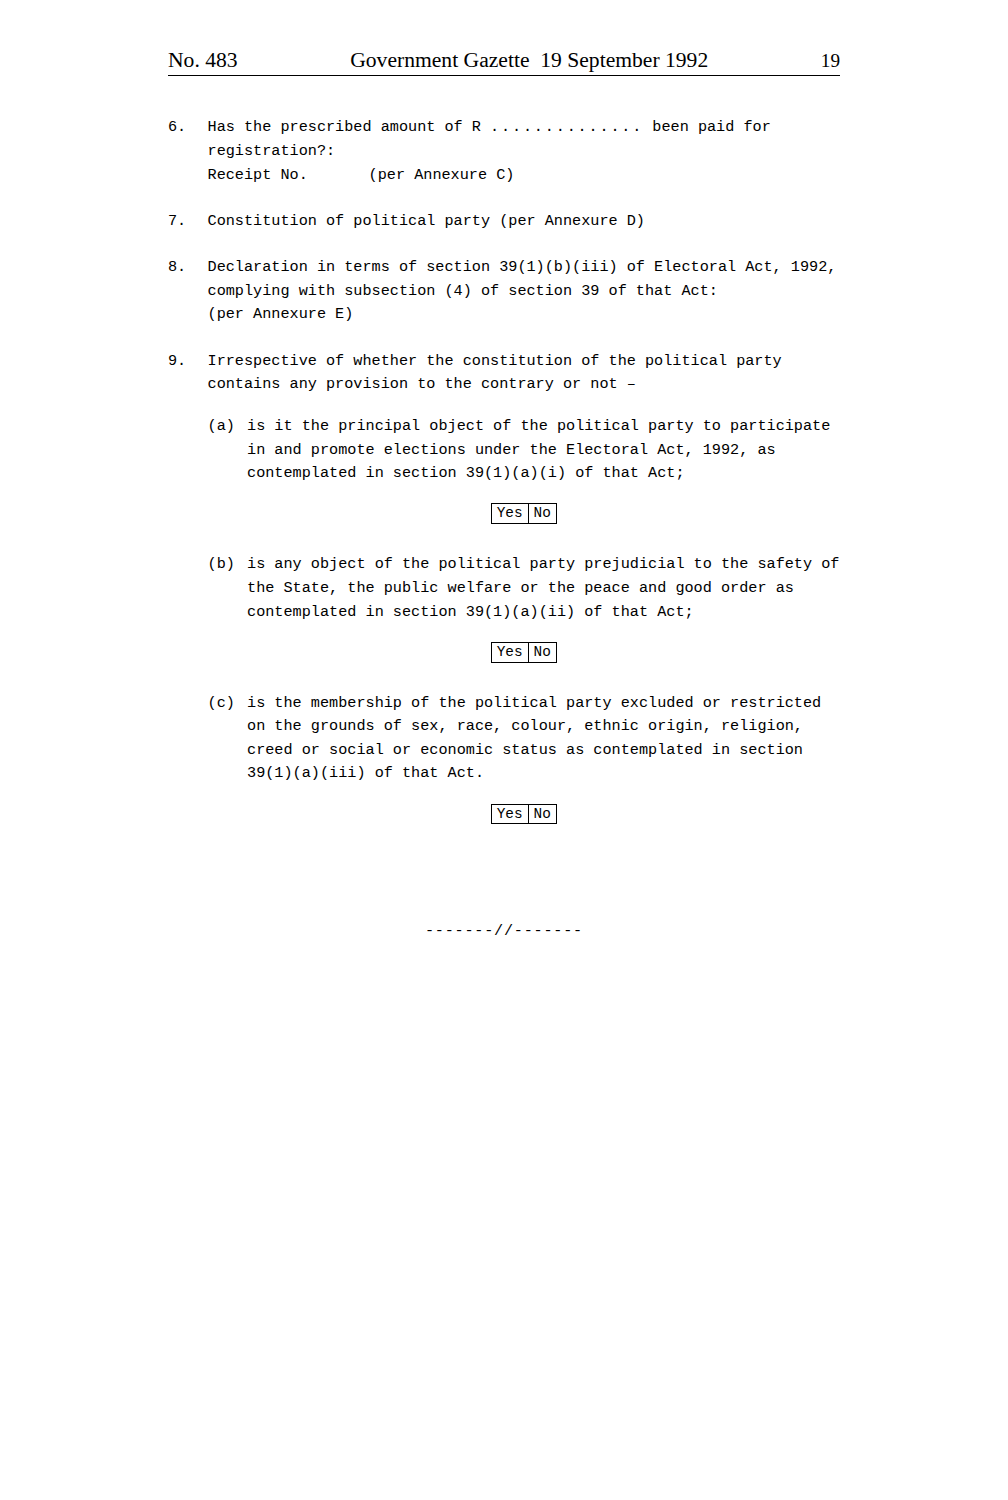No. 483
Government Gazette 19 September 1992
19
6. Has the prescribed amount of R .............. been paid for registration?: Receipt No. (per Annexure C)
7. Constitution of political party (per Annexure D)
8. Declaration in terms of section 39(1)(b)(iii) of Electoral Act, 1992, complying with subsection (4) of section 39 of that Act:
(per Annexure E)
9. Irrespective of whether the constitution of the political party contains any provision to the contrary or not –
(a) is it the principal object of the political party to participate in and promote elections under the Electoral Act, 1992, as contemplated in section 39(1)(a)(i) of that Act;
Yes No
(b) is any object of the political party prejudicial to the safety of the State, the public welfare or the peace and good order as contemplated in section 39(1)(a)(ii) of that Act;
Yes No
(c) is the membership of the political party excluded or restricted on the grounds of sex, race, colour, ethnic origin, religion, creed or social or economic status as contemplated in section 39(1)(a)(iii) of that Act.
Yes No
-------//-------